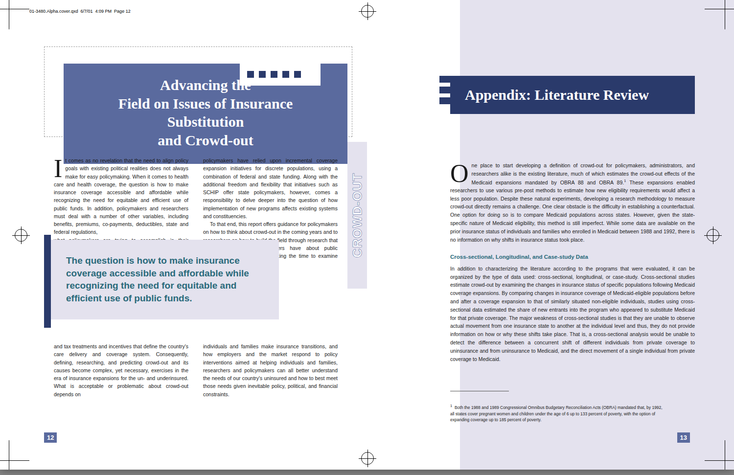01-3480.Alpha.cover.qxd 6/7/01 4:09 PM Page 12
Advancing the
Field on Issues of Insurance Substitution
and Crowd-out
CROWD-OUT
It comes as no revelation that the need to align policy goals with existing political realities does not always make for easy policymaking. When it comes to health care and health coverage, the question is how to make insurance coverage accessible and affordable while recognizing the need for equitable and efficient use of public funds. In addition, policymakers and researchers must deal with a number of other variables, including benefits, premiums, co-payments, deductibles, state and federal regulations,
what policymakers are trying to accomplish in their coverage expansion programs.
Since the mid-1990s, following the failure of the Health Security Act to institute major reforms in the system, policymakers have relied upon incremental coverage expansion initiatives for discrete populations, using a combination of federal and state funding. Along with the additional freedom and flexibility that initiatives such as SCHIP offer state policymakers, however, comes a responsibility to delve deeper into the question of how implementation of new programs affects existing systems and constituencies.
To that end, this report offers guidance for policymakers on how to think about crowd-out in the coming years and to researchers on how to build the field through research that answers questions policymakers have about public program implementation. By taking the time to examine why
The question is how to make insurance coverage accessible and affordable while recognizing the need for equitable and efficient use of public funds.
and tax treatments and incentives that define the country's care delivery and coverage system. Consequently, defining, researching, and predicting crowd-out and its causes become complex, yet necessary, exercises in the era of insurance expansions for the un- and underinsured. What is acceptable or problematic about crowd-out depends on
individuals and families make insurance transitions, and how employers and the market respond to policy interventions aimed at helping individuals and families, researchers and policymakers can all better understand the needs of our country's uninsured and how to best meet those needs given inevitable policy, political, and financial constraints.
12
Appendix: Literature Review
One place to start developing a definition of crowd-out for policymakers, administrators, and researchers alike is the existing literature, much of which estimates the crowd-out effects of the Medicaid expansions mandated by OBRA 88 and OBRA 89.1 These expansions enabled researchers to use various pre-post methods to estimate how new eligibility requirements would affect a less poor population. Despite these natural experiments, developing a research methodology to measure crowd-out directly remains a challenge. One clear obstacle is the difficulty in establishing a counterfactual. One option for doing so is to compare Medicaid populations across states. However, given the state-specific nature of Medicaid eligibility, this method is still imperfect. While some data are available on the prior insurance status of individuals and families who enrolled in Medicaid between 1988 and 1992, there is no information on why shifts in insurance status took place.
Cross-sectional, Longitudinal, and Case-study Data
In addition to characterizing the literature according to the programs that were evaluated, it can be organized by the type of data used: cross-sectional, longitudinal, or case-study. Cross-sectional studies estimate crowd-out by examining the changes in insurance status of specific populations following Medicaid coverage expansions. By comparing changes in insurance coverage of Medicaid-eligible populations before and after a coverage expansion to that of similarly situated non-eligible individuals, studies using cross-sectional data estimated the share of new entrants into the program who appeared to substitute Medicaid for that private coverage. The major weakness of cross-sectional studies is that they are unable to observe actual movement from one insurance state to another at the individual level and thus, they do not provide information on how or why these shifts take place. That is, a cross-sectional analysis would be unable to detect the difference between a concurrent shift of different individuals from private coverage to uninsurance and from uninsurance to Medicaid, and the direct movement of a single individual from private coverage to Medicaid.
1 Both the 1988 and 1989 Congressional Omnibus Budgetary Reconciliation Acts (OBRA) mandated that, by 1992, all states cover pregnant women and children under the age of 6 up to 133 percent of poverty, with the option of expanding coverage up to 185 percent of poverty.
13